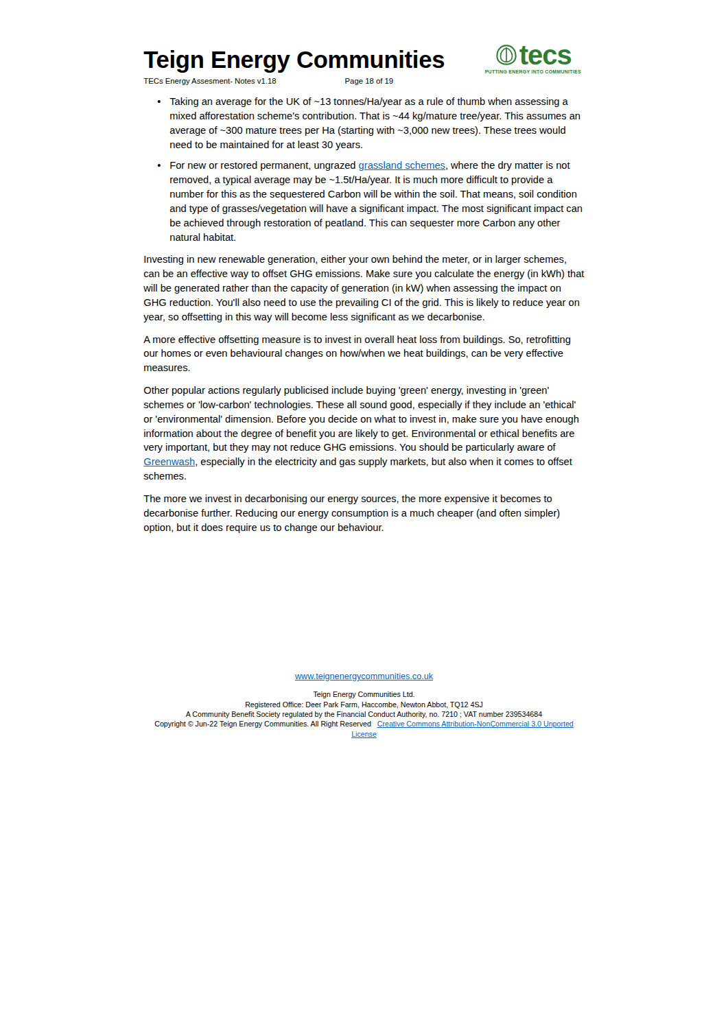Teign Energy Communities
tecs
PUTTING ENERGY INTO COMMUNITIES
TECs Energy Assesment- Notes v1.18 Page 18 of 19
Taking an average for the UK of ~13 tonnes/Ha/year as a rule of thumb when assessing a mixed afforestation scheme's contribution. That is ~44 kg/mature tree/year. This assumes an average of ~300 mature trees per Ha (starting with ~3,000 new trees). These trees would need to be maintained for at least 30 years.
For new or restored permanent, ungrazed grassland schemes, where the dry matter is not removed, a typical average may be ~1.5t/Ha/year. It is much more difficult to provide a number for this as the sequestered Carbon will be within the soil. That means, soil condition and type of grasses/vegetation will have a significant impact. The most significant impact can be achieved through restoration of peatland. This can sequester more Carbon any other natural habitat.
Investing in new renewable generation, either your own behind the meter, or in larger schemes, can be an effective way to offset GHG emissions. Make sure you calculate the energy (in kWh) that will be generated rather than the capacity of generation (in kW) when assessing the impact on GHG reduction. You'll also need to use the prevailing CI of the grid. This is likely to reduce year on year, so offsetting in this way will become less significant as we decarbonise.
A more effective offsetting measure is to invest in overall heat loss from buildings. So, retrofitting our homes or even behavioural changes on how/when we heat buildings, can be very effective measures.
Other popular actions regularly publicised include buying 'green' energy, investing in 'green' schemes or 'low-carbon' technologies. These all sound good, especially if they include an 'ethical' or 'environmental' dimension. Before you decide on what to invest in, make sure you have enough information about the degree of benefit you are likely to get. Environmental or ethical benefits are very important, but they may not reduce GHG emissions. You should be particularly aware of Greenwash, especially in the electricity and gas supply markets, but also when it comes to offset schemes.
The more we invest in decarbonising our energy sources, the more expensive it becomes to decarbonise further. Reducing our energy consumption is a much cheaper (and often simpler) option, but it does require us to change our behaviour.
www.teignenergycommunities.co.uk
Teign Energy Communities Ltd.
Registered Office: Deer Park Farm, Haccombe, Newton Abbot, TQ12 4SJ
A Community Benefit Society regulated by the Financial Conduct Authority, no. 7210 ; VAT number 239534684
Copyright © Jun-22 Teign Energy Communities. All Right Reserved Creative Commons Attribution-NonCommercial 3.0 Unported License